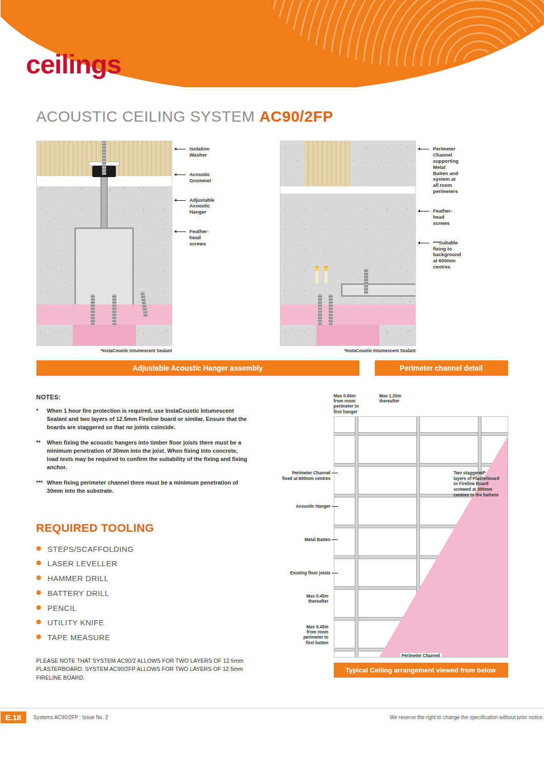ceilings
ACOUSTIC CEILING SYSTEM AC90/2FP
*InstaCoustic Intumescent Sealant
Isolation
Washer
Acoustic
Grommet
Adjustable
Acoustic
Hanger
Feather-
head
screws
*InstaCoustic Intumescent Sealant
Perimeter
Channel
supporting
Metal
Batten and
system at
all room
perimeters
Feather-
head
screws
***Suitable
fixing to
background
at 600mm
centres
Adjustable Acoustic Hanger assembly
Perimeter channel detail
NOTES:
| * | When 1 hour fire protection is required, use InstaCoustic Intumescent Sealant and two layers of 12.5mm Fireline board or similar. Ensure that the boards are staggered so that no joints coincide. |
| ** | When fixing the acoustic hangers into timber floor joists there must be a minimum penetration of 30mm into the joist. When fixing into concrete, load tests may be required to confirm the suitability of the fixing and fixing anchor. |
| *** | When fixing perimeter channel there must be a minimum penetration of 30mm into the substrate. |
REQUIRED TOOLING
STEPS/SCAFFOLDING
LASER LEVELLER
HAMMER DRILL
BATTERY DRILL
PENCIL
UTILITY KNIFE
TAPE MEASURE
PLEASE NOTE THAT SYSTEM AC90/2 ALLOWS FOR TWO LAYERS OF 12.5mm PLASTERBOARD. SYSTEM AC90/2FP ALLOWS FOR TWO LAYERS OF 12.5mm FIRELINE BOARD.
Max 0.60m
from room
perimeter to
first hanger
Max 1.20m
thereafter
Perimeter Channel
Perimeter Channel
fixed at 600mm centres
Acoustic Hanger
Metal Batten
Existing floor joists
Two staggered*
layers of Plasterboard
or Fireline Board
screwed at 300mm
centres to the battens
Max 0.45m
thereafter
Max 0.45m
from room
perimeter to
first batten
Typical Ceiling arrangement viewed from below
E.18 Systems AC90/2FP : Issue No. 2 We reserve the right to change the specification without prior notice.